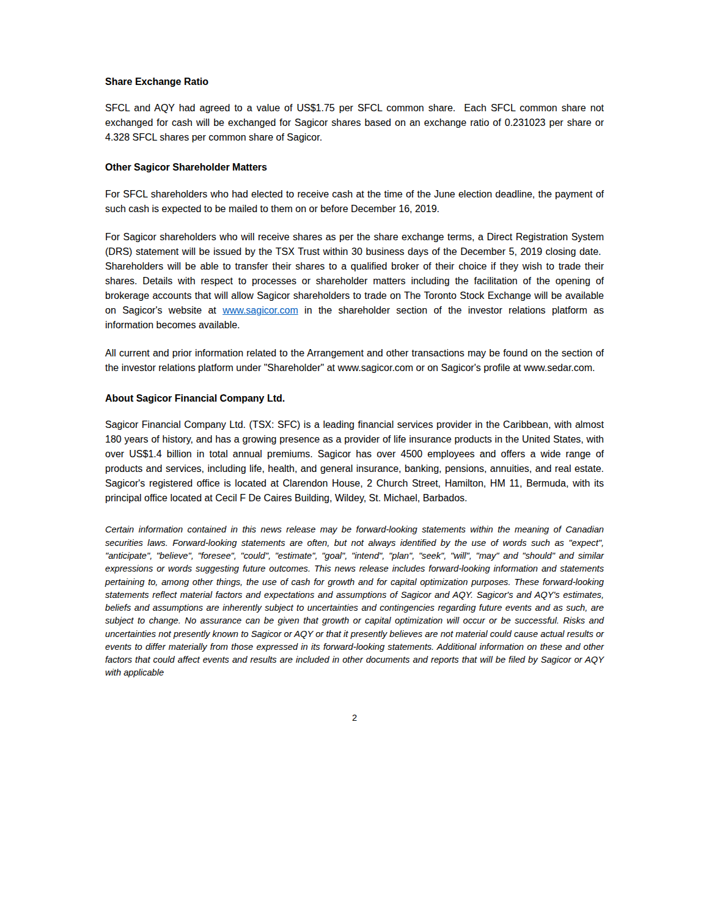Share Exchange Ratio
SFCL and AQY had agreed to a value of US$1.75 per SFCL common share. Each SFCL common share not exchanged for cash will be exchanged for Sagicor shares based on an exchange ratio of 0.231023 per share or 4.328 SFCL shares per common share of Sagicor.
Other Sagicor Shareholder Matters
For SFCL shareholders who had elected to receive cash at the time of the June election deadline, the payment of such cash is expected to be mailed to them on or before December 16, 2019.
For Sagicor shareholders who will receive shares as per the share exchange terms, a Direct Registration System (DRS) statement will be issued by the TSX Trust within 30 business days of the December 5, 2019 closing date. Shareholders will be able to transfer their shares to a qualified broker of their choice if they wish to trade their shares. Details with respect to processes or shareholder matters including the facilitation of the opening of brokerage accounts that will allow Sagicor shareholders to trade on The Toronto Stock Exchange will be available on Sagicor's website at www.sagicor.com in the shareholder section of the investor relations platform as information becomes available.
All current and prior information related to the Arrangement and other transactions may be found on the section of the investor relations platform under "Shareholder" at www.sagicor.com or on Sagicor's profile at www.sedar.com.
About Sagicor Financial Company Ltd.
Sagicor Financial Company Ltd. (TSX: SFC) is a leading financial services provider in the Caribbean, with almost 180 years of history, and has a growing presence as a provider of life insurance products in the United States, with over US$1.4 billion in total annual premiums. Sagicor has over 4500 employees and offers a wide range of products and services, including life, health, and general insurance, banking, pensions, annuities, and real estate. Sagicor's registered office is located at Clarendon House, 2 Church Street, Hamilton, HM 11, Bermuda, with its principal office located at Cecil F De Caires Building, Wildey, St. Michael, Barbados.
Certain information contained in this news release may be forward-looking statements within the meaning of Canadian securities laws. Forward-looking statements are often, but not always identified by the use of words such as "expect", "anticipate", "believe", "foresee", "could", "estimate", "goal", "intend", "plan", "seek", "will", "may" and "should" and similar expressions or words suggesting future outcomes. This news release includes forward-looking information and statements pertaining to, among other things, the use of cash for growth and for capital optimization purposes. These forward-looking statements reflect material factors and expectations and assumptions of Sagicor and AQY. Sagicor's and AQY's estimates, beliefs and assumptions are inherently subject to uncertainties and contingencies regarding future events and as such, are subject to change. No assurance can be given that growth or capital optimization will occur or be successful. Risks and uncertainties not presently known to Sagicor or AQY or that it presently believes are not material could cause actual results or events to differ materially from those expressed in its forward-looking statements. Additional information on these and other factors that could affect events and results are included in other documents and reports that will be filed by Sagicor or AQY with applicable
2